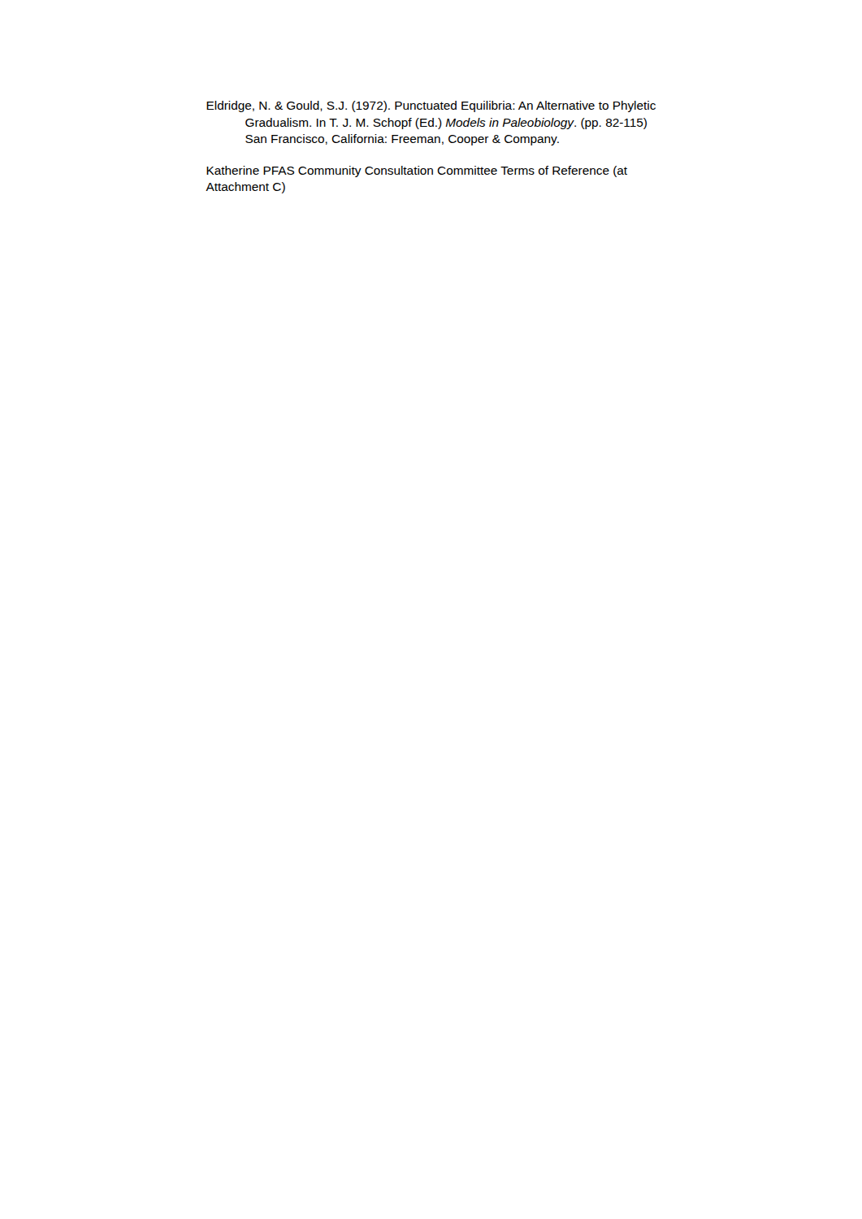Eldridge, N. & Gould, S.J. (1972). Punctuated Equilibria: An Alternative to Phyletic Gradualism. In T. J. M. Schopf (Ed.) Models in Paleobiology. (pp. 82-115) San Francisco, California: Freeman, Cooper & Company.
Katherine PFAS Community Consultation Committee Terms of Reference (at Attachment C)